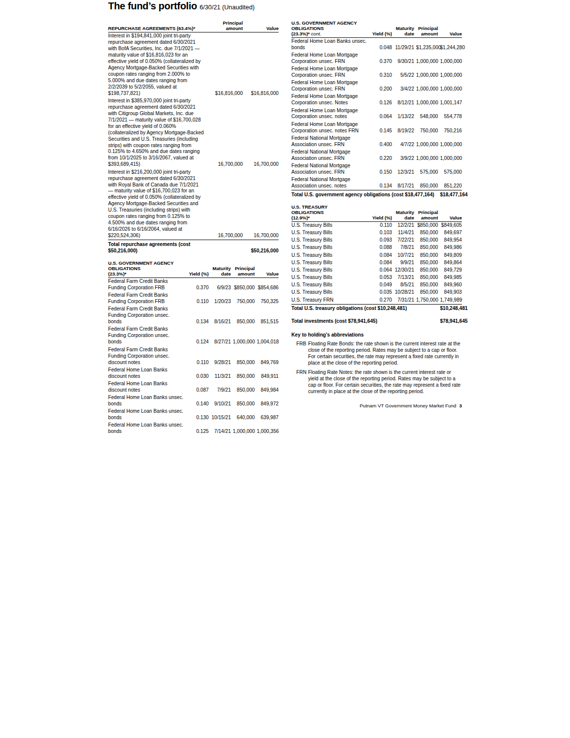The fund’s portfolio 6/30/21 (Unaudited)
| REPURCHASE AGREEMENTS (63.4%)* | Principal amount | Value |
| Interest in $194,841,000 joint tri-party repurchase agreement dated 6/30/2021 with BofA Securities, Inc. due 7/1/2021 — maturity value of $16,816,023 for an effective yield of 0.050% (collateralized by Agency Mortgage-Backed Securities with coupon rates ranging from 2.000% to 5.000% and due dates ranging from 2/2/2039 to 5/2/2055, valued at $198,737,821) | $16,816,000 | $16,816,000 |
| Interest in $385,970,000 joint tri-party repurchase agreement dated 6/30/2021 with Citigroup Global Markets, Inc. due 7/1/2021 — maturity value of $16,700,028 for an effective yield of 0.060% (collateralized by Agency Mortgage-Backed Securities and U.S. Treasuries (including strips) with coupon rates ranging from 0.125% to 4.650% and due dates ranging from 10/1/2025 to 3/16/2067, valued at $393,689,415) | 16,700,000 | 16,700,000 |
| Interest in $216,200,000 joint tri-party repurchase agreement dated 6/30/2021 with Royal Bank of Canada due 7/1/2021 — maturity value of $16,700,023 for an effective yield of 0.050% (collateralized by Agency Mortgage-Backed Securities and U.S. Treasuries (including strips) with coupon rates ranging from 0.125% to 4.500% and due dates ranging from 6/16/2026 to 6/16/2064, valued at $220,524,306) | 16,700,000 | 16,700,000 |
| Total repurchase agreements (cost $50,216,000) | | $50,216,000 |
| U.S. GOVERNMENT AGENCY OBLIGATIONS (23.3%)* | Yield (%) | Maturity date | Principal amount | Value |
| Federal Farm Credit Banks Funding Corporation FRB | 0.370 | 6/9/23 | $850,000 | $854,686 |
| Federal Farm Credit Banks Funding Corporation FRB | 0.110 | 1/20/23 | 750,000 | 750,325 |
| Federal Farm Credit Banks Funding Corporation unsec. bonds | 0.134 | 8/16/21 | 850,000 | 851,515 |
| Federal Farm Credit Banks Funding Corporation unsec. bonds | 0.124 | 8/27/21 | 1,000,000 | 1,004,018 |
| Federal Farm Credit Banks Funding Corporation unsec. discount notes | 0.110 | 9/28/21 | 850,000 | 849,769 |
| Federal Home Loan Banks discount notes | 0.030 | 11/3/21 | 850,000 | 849,911 |
| Federal Home Loan Banks discount notes | 0.087 | 7/9/21 | 850,000 | 849,984 |
| Federal Home Loan Banks unsec. bonds | 0.140 | 9/10/21 | 850,000 | 849,972 |
| Federal Home Loan Banks unsec. bonds | 0.130 | 10/15/21 | 640,000 | 639,987 |
| Federal Home Loan Banks unsec. bonds | 0.125 | 7/14/21 | 1,000,000 | 1,000,356 |
| U.S. GOVERNMENT AGENCY OBLIGATIONS (23.3%)* cont. | Yield (%) | Maturity date | Principal amount | Value |
| Federal Home Loan Banks unsec. bonds | 0.048 | 11/29/21 | $1,235,000 | $1,244,280 |
| Federal Home Loan Mortgage Corporation unsec. FRN | 0.370 | 9/30/21 | 1,000,000 | 1,000,000 |
| Federal Home Loan Mortgage Corporation unsec. FRN | 0.310 | 5/5/22 | 1,000,000 | 1,000,000 |
| Federal Home Loan Mortgage Corporation unsec. FRN | 0.200 | 3/4/22 | 1,000,000 | 1,000,000 |
| Federal Home Loan Mortgage Corporation unsec. Notes | 0.126 | 8/12/21 | 1,000,000 | 1,001,147 |
| Federal Home Loan Mortgage Corporation unsec. notes | 0.064 | 1/13/22 | 548,000 | 554,778 |
| Federal Home Loan Mortgage Corporation unsec. notes FRN | 0.145 | 8/19/22 | 750,000 | 750,216 |
| Federal National Mortgage Association unsec. FRN | 0.400 | 4/7/22 | 1,000,000 | 1,000,000 |
| Federal National Mortgage Association unsec. FRN | 0.220 | 3/9/22 | 1,000,000 | 1,000,000 |
| Federal National Mortgage Association unsec. FRN | 0.150 | 12/3/21 | 575,000 | 575,000 |
| Federal National Mortgage Association unsec. notes | 0.134 | 8/17/21 | 850,000 | 851,220 |
| Total U.S. government agency obligations (cost $18,477,164) | $18,477,164 |
| U.S. TREASURY OBLIGATIONS (12.9%)* | Yield (%) | Maturity date | Principal amount | Value |
| U.S. Treasury Bills | 0.110 | 12/2/21 | $850,000 | $849,605 |
| U.S. Treasury Bills | 0.103 | 11/4/21 | 850,000 | 849,697 |
| U.S. Treasury Bills | 0.093 | 7/22/21 | 850,000 | 849,954 |
| U.S. Treasury Bills | 0.088 | 7/8/21 | 850,000 | 849,986 |
| U.S. Treasury Bills | 0.084 | 10/7/21 | 850,000 | 849,809 |
| U.S. Treasury Bills | 0.084 | 9/9/21 | 850,000 | 849,864 |
| U.S. Treasury Bills | 0.064 | 12/30/21 | 850,000 | 849,729 |
| U.S. Treasury Bills | 0.053 | 7/13/21 | 850,000 | 849,985 |
| U.S. Treasury Bills | 0.049 | 8/5/21 | 850,000 | 849,960 |
| U.S. Treasury Bills | 0.035 | 10/28/21 | 850,000 | 849,903 |
| U.S. Treasury FRN | 0.270 | 7/31/21 | 1,750,000 | 1,749,989 |
| Total U.S. treasury obligations (cost $10,248,481) | $10,248,481 |
| Total investments (cost $78,941,645) | $78,941,645 |
Key to holding’s abbreviations
FRB
Floating Rate Bonds: the rate shown is the current interest rate at the close of the reporting period. Rates may be subject to a cap or floor. For certain securities, the rate may represent a fixed rate currently in place at the close of the reporting period.
FRN
Floating Rate Notes: the rate shown is the current interest rate or yield at the close of the reporting period. Rates may be subject to a cap or floor. For certain securities, the rate may represent a fixed rate currently in place at the close of the reporting period.
Putnam VT Government Money Market Fund3